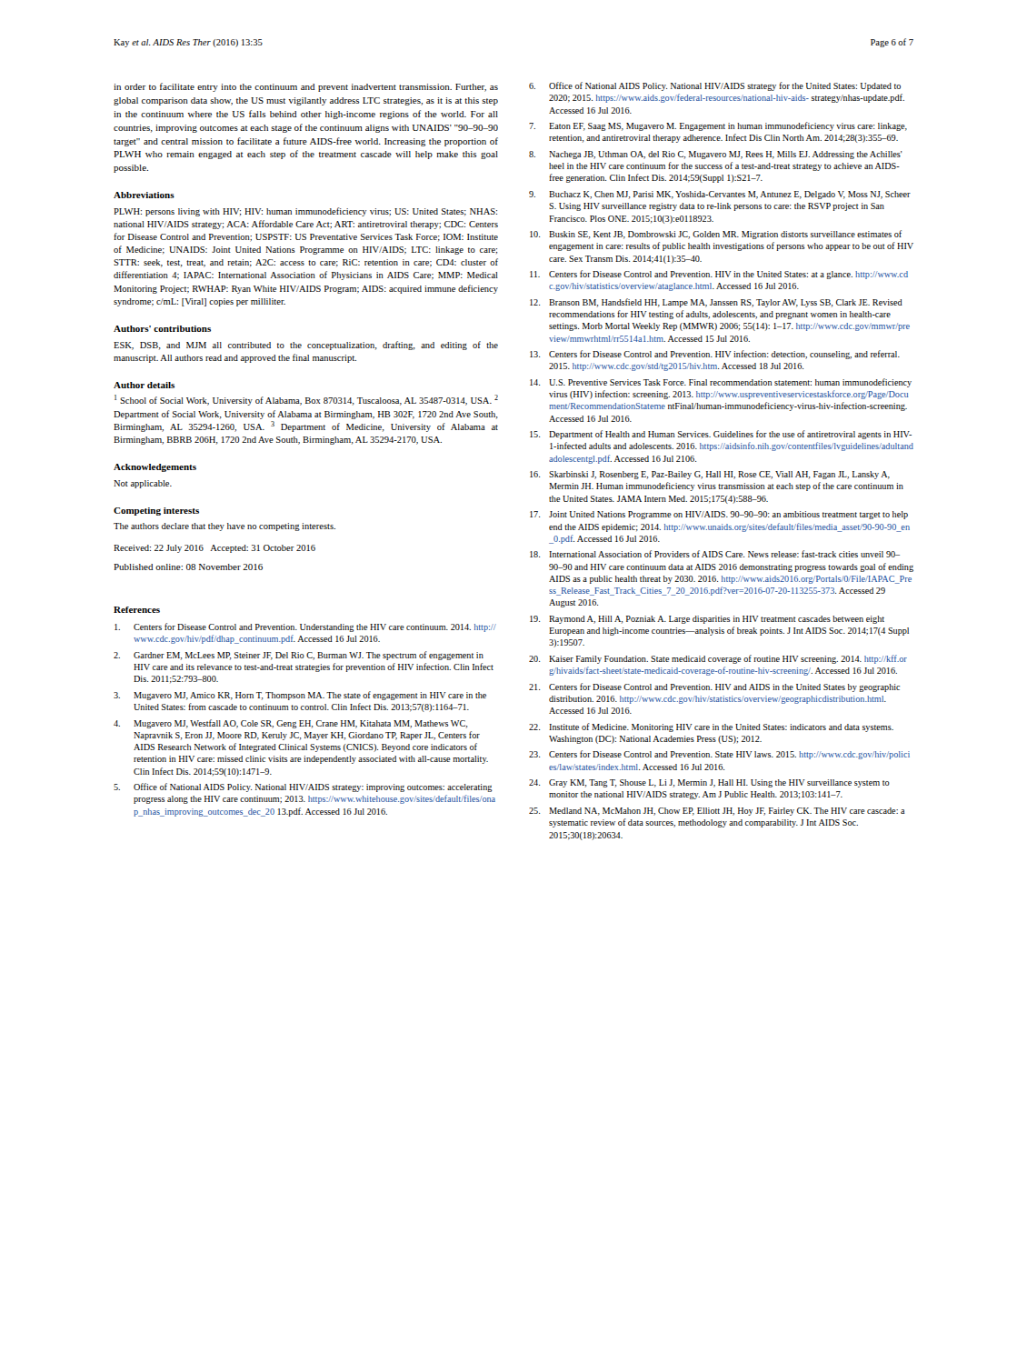Kay et al. AIDS Res Ther (2016) 13:35
Page 6 of 7
in order to facilitate entry into the continuum and prevent inadvertent transmission. Further, as global comparison data show, the US must vigilantly address LTC strategies, as it is at this step in the continuum where the US falls behind other high-income regions of the world. For all countries, improving outcomes at each stage of the continuum aligns with UNAIDS' "90–90–90 target" and central mission to facilitate a future AIDS-free world. Increasing the proportion of PLWH who remain engaged at each step of the treatment cascade will help make this goal possible.
Abbreviations
PLWH: persons living with HIV; HIV: human immunodeficiency virus; US: United States; NHAS: national HIV/AIDS strategy; ACA: Affordable Care Act; ART: antiretroviral therapy; CDC: Centers for Disease Control and Prevention; USPSTF: US Preventative Services Task Force; IOM: Institute of Medicine; UNAIDS: Joint United Nations Programme on HIV/AIDS; LTC: linkage to care; STTR: seek, test, treat, and retain; A2C: access to care; RiC: retention in care; CD4: cluster of differentiation 4; IAPAC: International Association of Physicians in AIDS Care; MMP: Medical Monitoring Project; RWHAP: Ryan White HIV/AIDS Program; AIDS: acquired immune deficiency syndrome; c/mL: [Viral] copies per milliliter.
Authors' contributions
ESK, DSB, and MJM all contributed to the conceptualization, drafting, and editing of the manuscript. All authors read and approved the final manuscript.
Author details
1 School of Social Work, University of Alabama, Box 870314, Tuscaloosa, AL 35487-0314, USA. 2 Department of Social Work, University of Alabama at Birmingham, HB 302F, 1720 2nd Ave South, Birmingham, AL 35294-1260, USA. 3 Department of Medicine, University of Alabama at Birmingham, BBRB 206H, 1720 2nd Ave South, Birmingham, AL 35294-2170, USA.
Acknowledgements
Not applicable.
Competing interests
The authors declare that they have no competing interests.
Received: 22 July 2016 Accepted: 31 October 2016
Published online: 08 November 2016
References
Centers for Disease Control and Prevention. Understanding the HIV care continuum. 2014. http://www.cdc.gov/hiv/pdf/dhap_continuum.pdf. Accessed 16 Jul 2016.
Gardner EM, McLees MP, Steiner JF, Del Rio C, Burman WJ. The spectrum of engagement in HIV care and its relevance to test-and-treat strategies for prevention of HIV infection. Clin Infect Dis. 2011;52:793–800.
Mugavero MJ, Amico KR, Horn T, Thompson MA. The state of engagement in HIV care in the United States: from cascade to continuum to control. Clin Infect Dis. 2013;57(8):1164–71.
Mugavero MJ, Westfall AO, Cole SR, Geng EH, Crane HM, Kitahata MM, Mathews WC, Napravnik S, Eron JJ, Moore RD, Keruly JC, Mayer KH, Giordano TP, Raper JL, Centers for AIDS Research Network of Integrated Clinical Systems (CNICS). Beyond core indicators of retention in HIV care: missed clinic visits are independently associated with all-cause mortality. Clin Infect Dis. 2014;59(10):1471–9.
Office of National AIDS Policy. National HIV/AIDS strategy: improving outcomes: accelerating progress along the HIV care continuum; 2013. https://www.whitehouse.gov/sites/default/files/onap_nhas_improving_outcomes_dec_20 13.pdf. Accessed 16 Jul 2016.
Office of National AIDS Policy. National HIV/AIDS strategy for the United States: Updated to 2020; 2015. https://www.aids.gov/federal-resources/national-hiv-aids- strategy/nhas-update.pdf. Accessed 16 Jul 2016.
Eaton EF, Saag MS, Mugavero M. Engagement in human immunodeficiency virus care: linkage, retention, and antiretroviral therapy adherence. Infect Dis Clin North Am. 2014;28(3):355–69.
Nachega JB, Uthman OA, del Rio C, Mugavero MJ, Rees H, Mills EJ. Addressing the Achilles' heel in the HIV care continuum for the success of a test-and-treat strategy to achieve an AIDS-free generation. Clin Infect Dis. 2014;59(Suppl 1):S21–7.
Buchacz K, Chen MJ, Parisi MK, Yoshida-Cervantes M, Antunez E, Delgado V, Moss NJ, Scheer S. Using HIV surveillance registry data to re-link persons to care: the RSVP project in San Francisco. Plos ONE. 2015;10(3):e0118923.
Buskin SE, Kent JB, Dombrowski JC, Golden MR. Migration distorts surveillance estimates of engagement in care: results of public health investigations of persons who appear to be out of HIV care. Sex Transm Dis. 2014;41(1):35–40.
Centers for Disease Control and Prevention. HIV in the United States: at a glance. http://www.cdc.gov/hiv/statistics/overview/ataglance.html. Accessed 16 Jul 2016.
Branson BM, Handsfield HH, Lampe MA, Janssen RS, Taylor AW, Lyss SB, Clark JE. Revised recommendations for HIV testing of adults, adolescents, and pregnant women in health-care settings. Morb Mortal Weekly Rep (MMWR) 2006; 55(14): 1–17. http://www.cdc.gov/mmwr/preview/mmwrhtml/rr5514a1.htm. Accessed 15 Jul 2016.
Centers for Disease Control and Prevention. HIV infection: detection, counseling, and referral. 2015. http://www.cdc.gov/std/tg2015/hiv.htm. Accessed 18 Jul 2016.
U.S. Preventive Services Task Force. Final recommendation statement: human immunodeficiency virus (HIV) infection: screening. 2013. http://www.uspreventiveservicestaskforce.org/Page/Document/RecommendationStateme ntFinal/human-immunodeficiency-virus-hiv-infection-screening. Accessed 16 Jul 2016.
Department of Health and Human Services. Guidelines for the use of antiretroviral agents in HIV-1-infected adults and adolescents. 2016. https://aidsinfo.nih.gov/contentfiles/lvguidelines/adultandadolescentgl.pdf. Accessed 16 Jul 2106.
Skarbinski J, Rosenberg E, Paz-Bailey G, Hall HI, Rose CE, Viall AH, Fagan JL, Lansky A, Mermin JH. Human immunodeficiency virus transmission at each step of the care continuum in the United States. JAMA Intern Med. 2015;175(4):588–96.
Joint United Nations Programme on HIV/AIDS. 90–90–90: an ambitious treatment target to help end the AIDS epidemic; 2014. http://www.unaids.org/sites/default/files/media_asset/90-90-90_en_0.pdf. Accessed 16 Jul 2016.
International Association of Providers of AIDS Care. News release: fast-track cities unveil 90–90–90 and HIV care continuum data at AIDS 2016 demonstrating progress towards goal of ending AIDS as a public health threat by 2030. 2016. http://www.aids2016.org/Portals/0/File/IAPAC_Press_Release_Fast_Track_Cities_7_20_2016.pdf?ver=2016-07-20-113255-373. Accessed 29 August 2016.
Raymond A, Hill A, Pozniak A. Large disparities in HIV treatment cascades between eight European and high-income countries—analysis of break points. J Int AIDS Soc. 2014;17(4 Suppl 3):19507.
Kaiser Family Foundation. State medicaid coverage of routine HIV screening. 2014. http://kff.org/hivaids/fact-sheet/state-medicaid-coverage-of-routine-hiv-screening/. Accessed 16 Jul 2016.
Centers for Disease Control and Prevention. HIV and AIDS in the United States by geographic distribution. 2016. http://www.cdc.gov/hiv/statistics/overview/geographicdistribution.html. Accessed 16 Jul 2016.
Institute of Medicine. Monitoring HIV care in the United States: indicators and data systems. Washington (DC): National Academies Press (US); 2012.
Centers for Disease Control and Prevention. State HIV laws. 2015. http://www.cdc.gov/hiv/policies/law/states/index.html. Accessed 16 Jul 2016.
Gray KM, Tang T, Shouse L, Li J, Mermin J, Hall HI. Using the HIV surveillance system to monitor the national HIV/AIDS strategy. Am J Public Health. 2013;103:141–7.
Medland NA, McMahon JH, Chow EP, Elliott JH, Hoy JF, Fairley CK. The HIV care cascade: a systematic review of data sources, methodology and comparability. J Int AIDS Soc. 2015;30(18):20634.